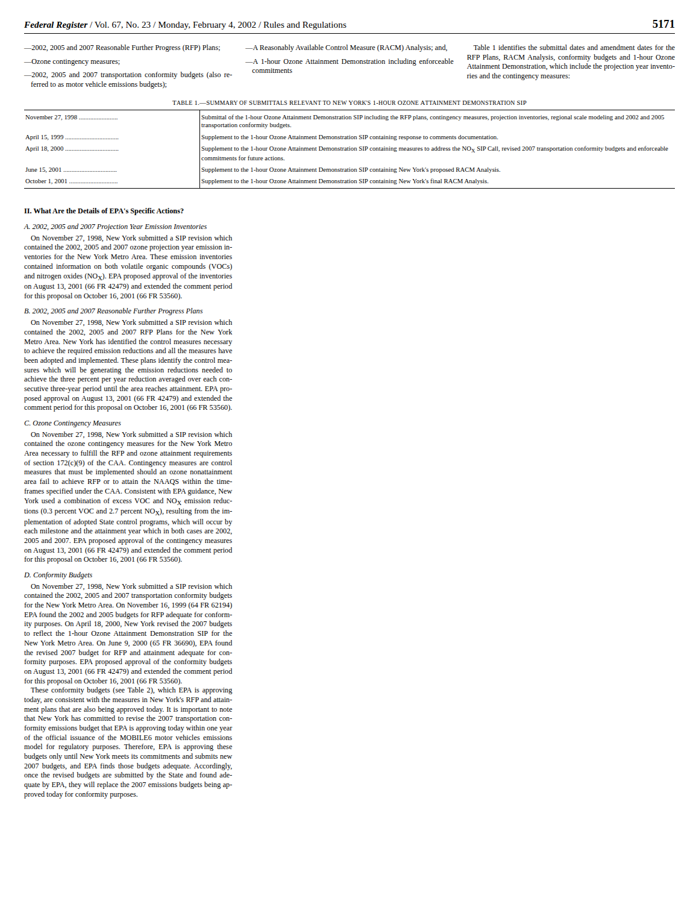Federal Register / Vol. 67, No. 23 / Monday, February 4, 2002 / Rules and Regulations
5171
—2002, 2005 and 2007 Reasonable Further Progress (RFP) Plans;
—Ozone contingency measures;
—2002, 2005 and 2007 transportation conformity budgets (also referred to as motor vehicle emissions budgets);
—A Reasonably Available Control Measure (RACM) Analysis; and,
—A 1-hour Ozone Attainment Demonstration including enforceable commitments
Table 1 identifies the submittal dates and amendment dates for the RFP Plans, RACM Analysis, conformity budgets and 1-hour Ozone Attainment Demonstration, which include the projection year inventories and the contingency measures:
TABLE 1.—SUMMARY OF SUBMITTALS RELEVANT TO NEW YORK'S 1-HOUR OZONE ATTAINMENT DEMONSTRATION SIP
| November 27, 1998 ........................ | Submittal of the 1-hour Ozone Attainment Demonstration SIP including the RFP plans, contingency measures, projection inventories, regional scale modeling and 2002 and 2005 transportation conformity budgets. |
| April 15, 1999 ................................. | Supplement to the 1-hour Ozone Attainment Demonstration SIP containing response to comments documentation. |
| April 18, 2000 ................................. | Supplement to the 1-hour Ozone Attainment Demonstration SIP containing measures to address the NO X SIP Call, revised 2007 transportation conformity budgets and enforceable commitments for future actions. |
| June 15, 2001 ................................. | Supplement to the 1-hour Ozone Attainment Demonstration SIP containing New York's proposed RACM Analysis. |
| October 1, 2001 .............................. | Supplement to the 1-hour Ozone Attainment Demonstration SIP containing New York's final RACM Analysis. |
II. What Are the Details of EPA's Specific Actions?
A. 2002, 2005 and 2007 Projection Year Emission Inventories
On November 27, 1998, New York submitted a SIP revision which contained the 2002, 2005 and 2007 ozone projection year emission inventories for the New York Metro Area. These emission inventories contained information on both volatile organic compounds (VOCs) and nitrogen oxides (NOX). EPA proposed approval of the inventories on August 13, 2001 (66 FR 42479) and extended the comment period for this proposal on October 16, 2001 (66 FR 53560).
B. 2002, 2005 and 2007 Reasonable Further Progress Plans
On November 27, 1998, New York submitted a SIP revision which contained the 2002, 2005 and 2007 RFP Plans for the New York Metro Area. New York has identified the control measures necessary to achieve the required emission reductions and all the measures have been adopted and implemented. These plans identify the control measures which will be generating the emission reductions needed to achieve the three percent per year reduction averaged over each consecutive three-year period until the area reaches attainment. EPA proposed approval on August 13, 2001 (66 FR 42479) and extended the comment period for this proposal on October 16, 2001 (66 FR 53560).
C. Ozone Contingency Measures
On November 27, 1998, New York submitted a SIP revision which contained the ozone contingency measures for the New York Metro Area necessary to fulfill the RFP and ozone attainment requirements of section 172(c)(9) of the CAA. Contingency measures are control measures that must be implemented should an ozone nonattainment area fail to achieve RFP or to attain the NAAQS within the time-frames specified under the CAA. Consistent with EPA guidance, New York used a combination of excess VOC and NOX emission reductions (0.3 percent VOC and 2.7 percent NOX), resulting from the implementation of adopted State control programs, which will occur by each milestone and the attainment year which in both cases are 2002, 2005 and 2007. EPA proposed approval of the contingency measures on August 13, 2001 (66 FR 42479) and extended the comment period for this proposal on October 16, 2001 (66 FR 53560).
D. Conformity Budgets
On November 27, 1998, New York submitted a SIP revision which contained the 2002, 2005 and 2007 transportation conformity budgets for the New York Metro Area. On November 16, 1999 (64 FR 62194) EPA found the 2002 and 2005 budgets for RFP adequate for conformity purposes. On April 18, 2000, New York revised the 2007 budgets to reflect the 1-hour Ozone Attainment Demonstration SIP for the New York Metro Area. On June 9, 2000 (65 FR 36690), EPA found the revised 2007 budget for RFP and attainment adequate for conformity purposes. EPA proposed approval of the conformity budgets on August 13, 2001 (66 FR 42479) and extended the comment period for this proposal on October 16, 2001 (66 FR 53560).
These conformity budgets (see Table 2), which EPA is approving today, are consistent with the measures in New York's RFP and attainment plans that are also being approved today. It is important to note that New York has committed to revise the 2007 transportation conformity emissions budget that EPA is approving today within one year of the official issuance of the MOBILE6 motor vehicles emissions model for regulatory purposes. Therefore, EPA is approving these budgets only until New York meets its commitments and submits new 2007 budgets, and EPA finds those budgets adequate. Accordingly, once the revised budgets are submitted by the State and found adequate by EPA, they will replace the 2007 emissions budgets being approved today for conformity purposes.